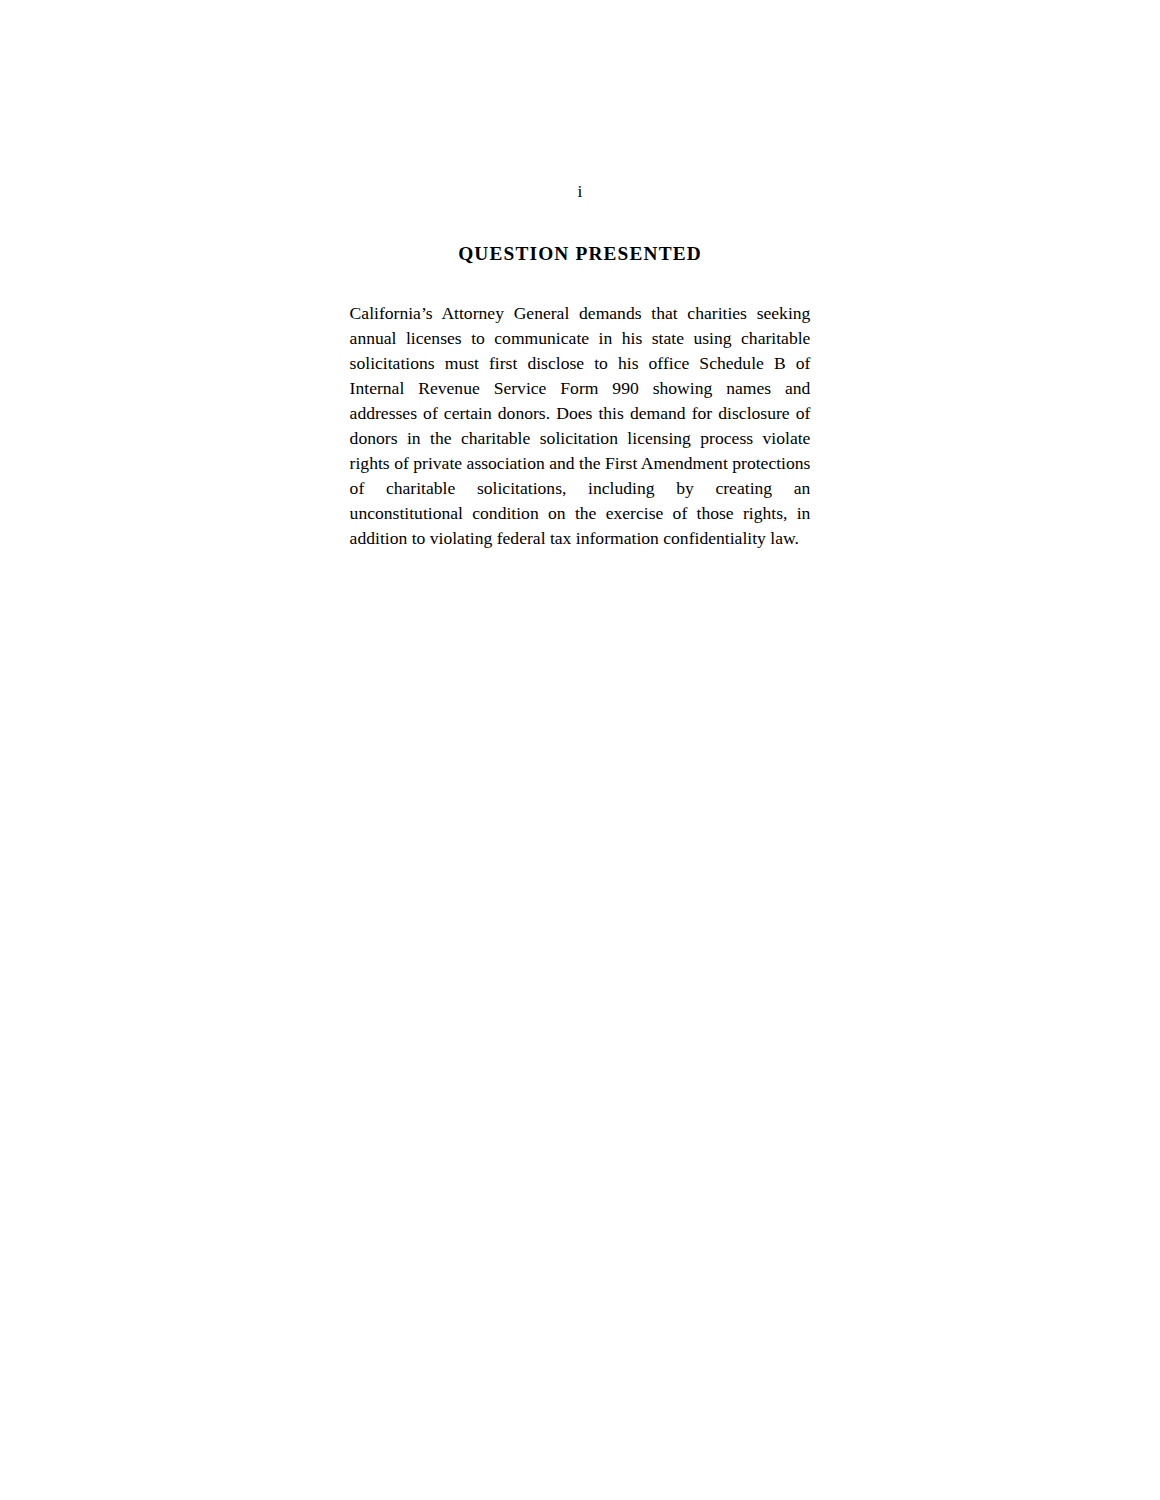i
QUESTION PRESENTED
California’s Attorney General demands that charities seeking annual licenses to communicate in his state using charitable solicitations must first disclose to his office Schedule B of Internal Revenue Service Form 990 showing names and addresses of certain donors. Does this demand for disclosure of donors in the charitable solicitation licensing process violate rights of private association and the First Amendment protections of charitable solicitations, including by creating an unconstitutional condition on the exercise of those rights, in addition to violating federal tax information confidentiality law.